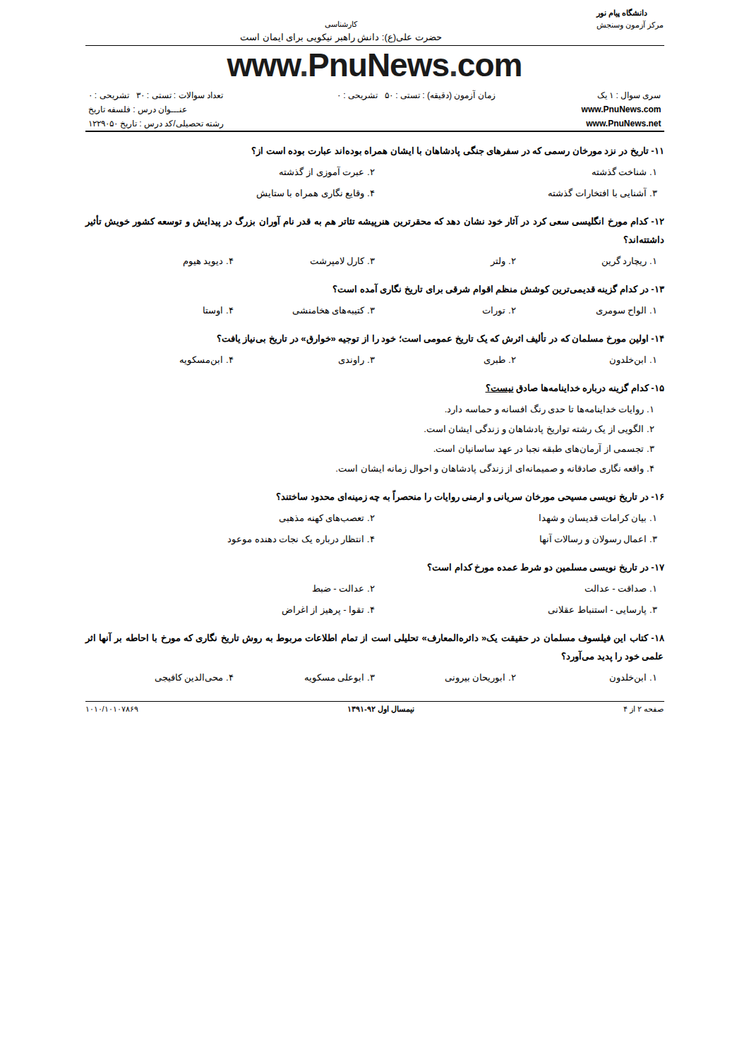دانشگاه پیام نور
مرکز آزمون وسنجش
کارشناسی حضرت علی(ع): دانش راهبر نیکویی برای ایمان است
www. PnuNews. com
| سری سوال : ۱ یک | زمان آزمون (دقیقه) : تستی : ۵۰ تشریحی : ۰ | تعداد سوالات : تستی : ۳۰ تشریحی : ۰ |
| www.PnuNews.com | | عنـــوان درس : فلسفه تاریخ |
| www.PnuNews.net | | رشته تحصیلی/کد درس : تاریخ ۱۲۲۹۰۵۰ |
۱۱- تاریخ در نزد مورخان رسمی که در سفرهای جنگی پادشاهان با ایشان همراه بوده‌اند عبارت بوده است از؟
۱. شناخت گذشته
۲. عبرت آموزی از گذشته
۳. آشنایی با افتخارات گذشته
۴. وقایع نگاری همراه با ستایش
۱۲- کدام مورخ انگلیسی سعی کرد در آثار خود نشان دهد که محقرترین هنرپیشه تئاتر هم به قدر نام آوران بزرگ در پیدایش و توسعه کشور خویش تأثیر داشتته‌اند؟
۱. ریچارد گرین
۲. ولتر
۳. کارل لامپرشت
۴. دیوید هیوم
۱۳- در کدام گزینه قدیمی‌ترین کوشش منظم اقوام شرقی برای تاریخ نگاری آمده است؟
۱. الواح سومری
۲. تورات
۳. کتیبه‌های هخامنشی
۴. اوستا
۱۴- اولین مورخ مسلمان که در تألیف اثرش که یک تاریخ عمومی است؛ خود را از توجیه «خوارق» در تاریخ بی‌نیاز یافت؟
۱. ابن‌خلدون
۲. طبری
۳. راوندی
۴. ابن‌مسکویه
۱۵- کدام گزینه درباره خداینامه‌ها صادق نیست؟
۱. روایات خداینامه‌ها تا حدی رنگ افسانه و حماسه دارد.
۲. الگویی از یک رشته تواریخ پادشاهان و زندگی ایشان است.
۳. تجسمی از آرمان‌های طبقه نجبا در عهد ساسانیان است.
۴. واقعه نگاری صادقانه و صمیمانه‌ای از زندگی پادشاهان و احوال زمانه ایشان است.
۱۶- در تاریخ نویسی مسیحی مورخان سریانی و ارمنی روایات را منحصراً به چه زمینه‌ای محدود ساختند؟
۱. بیان کرامات قدیسان و شهدا
۲. تعصب‌های کهنه مذهبی
۳. اعمال رسولان و رسالات آنها
۴. انتظار درباره یک نجات دهنده موعود
۱۷- در تاریخ نویسی مسلمین دو شرط عمده مورخ کدام است؟
۱. صداقت - عدالت
۲. عدالت - ضبط
۳. پارسایی - استنباط عقلانی
۴. تقوا - پرهیز از اغراض
۱۸- کتاب این فیلسوف مسلمان در حقیقت یک« دائره‌المعارف» تحلیلی است از تمام اطلاعات مربوط به روش تاریخ نگاری که مورخ با احاطه بر آنها اثر علمی خود را پدید می‌آورد؟
۱. ابن‌خلدون
۲. ابوریحان بیرونی
۳. ابوعلی مسکویه
۴. محی‌الدین کافیجی
صفحه ۲ از ۴
نیمسال اول ۹۲-۱۳۹۱
۱۰۱۰/۱۰۱۰۷۸۶۹